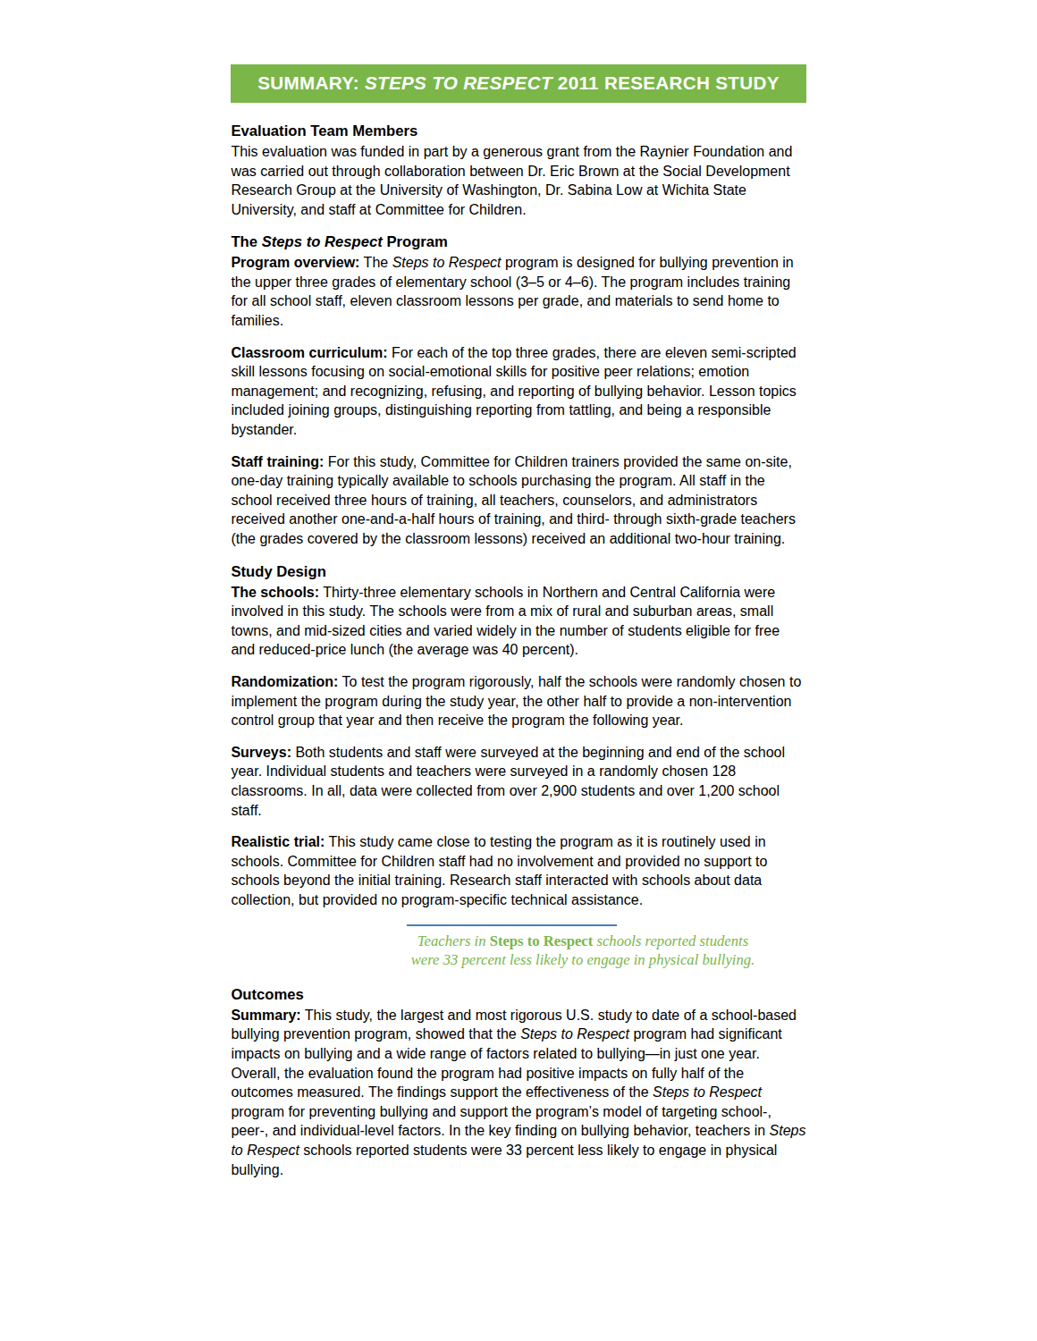SUMMARY: STEPS TO RESPECT 2011 RESEARCH STUDY
Evaluation Team Members
This evaluation was funded in part by a generous grant from the Raynier Foundation and was carried out through collaboration between Dr. Eric Brown at the Social Development Research Group at the University of Washington, Dr. Sabina Low at Wichita State University, and staff at Committee for Children.
The Steps to Respect Program
Program overview: The Steps to Respect program is designed for bullying prevention in the upper three grades of elementary school (3–5 or 4–6). The program includes training for all school staff, eleven classroom lessons per grade, and materials to send home to families.
Classroom curriculum: For each of the top three grades, there are eleven semi-scripted skill lessons focusing on social-emotional skills for positive peer relations; emotion management; and recognizing, refusing, and reporting of bullying behavior. Lesson topics included joining groups, distinguishing reporting from tattling, and being a responsible bystander.
Staff training: For this study, Committee for Children trainers provided the same on-site, one-day training typically available to schools purchasing the program. All staff in the school received three hours of training, all teachers, counselors, and administrators received another one-and-a-half hours of training, and third- through sixth-grade teachers (the grades covered by the classroom lessons) received an additional two-hour training.
Study Design
The schools: Thirty-three elementary schools in Northern and Central California were involved in this study. The schools were from a mix of rural and suburban areas, small towns, and mid-sized cities and varied widely in the number of students eligible for free and reduced-price lunch (the average was 40 percent).
Randomization: To test the program rigorously, half the schools were randomly chosen to implement the program during the study year, the other half to provide a non-intervention control group that year and then receive the program the following year.
Surveys: Both students and staff were surveyed at the beginning and end of the school year. Individual students and teachers were surveyed in a randomly chosen 128 classrooms. In all, data were collected from over 2,900 students and over 1,200 school staff.
Realistic trial: This study came close to testing the program as it is routinely used in schools. Committee for Children staff had no involvement and provided no support to schools beyond the initial training. Research staff interacted with schools about data collection, but provided no program-specific technical assistance.
Teachers in Steps to Respect schools reported students were 33 percent less likely to engage in physical bullying.
Outcomes
Summary: This study, the largest and most rigorous U.S. study to date of a school-based bullying prevention program, showed that the Steps to Respect program had significant impacts on bullying and a wide range of factors related to bullying—in just one year. Overall, the evaluation found the program had positive impacts on fully half of the outcomes measured. The findings support the effectiveness of the Steps to Respect program for preventing bullying and support the program’s model of targeting school-, peer-, and individual-level factors. In the key finding on bullying behavior, teachers in Steps to Respect schools reported students were 33 percent less likely to engage in physical bullying.